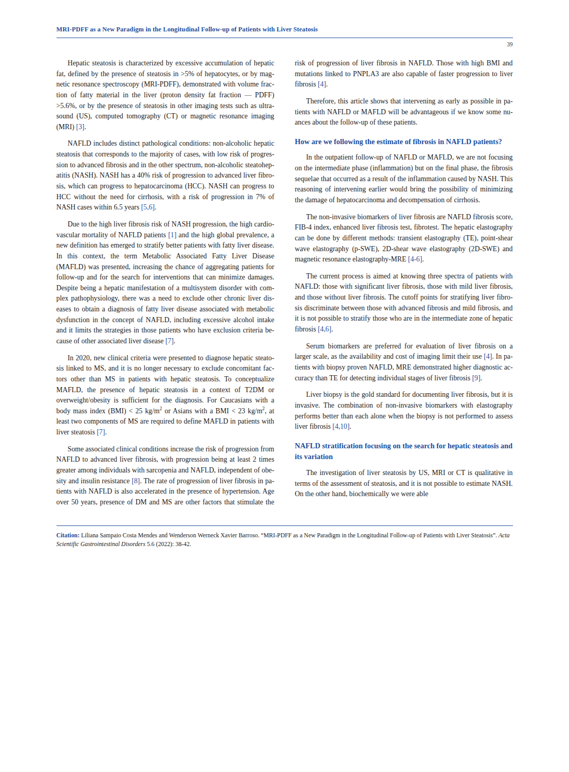MRI-PDFF as a New Paradigm in the Longitudinal Follow-up of Patients with Liver Steatosis
39
Hepatic steatosis is characterized by excessive accumulation of hepatic fat, defined by the presence of steatosis in >5% of hepatocytes, or by magnetic resonance spectroscopy (MRI-PDFF), demonstrated with volume fraction of fatty material in the liver (proton density fat fraction — PDFF) >5.6%, or by the presence of steatosis in other imaging tests such as ultrasound (US), computed tomography (CT) or magnetic resonance imaging (MRI) [3].
NAFLD includes distinct pathological conditions: non-alcoholic hepatic steatosis that corresponds to the majority of cases, with low risk of progression to advanced fibrosis and in the other spectrum, non-alcoholic steatohepatitis (NASH). NASH has a 40% risk of progression to advanced liver fibrosis, which can progress to hepatocarcinoma (HCC). NASH can progress to HCC without the need for cirrhosis, with a risk of progression in 7% of NASH cases within 6.5 years [5,6].
Due to the high liver fibrosis risk of NASH progression, the high cardiovascular mortality of NAFLD patients [1] and the high global prevalence, a new definition has emerged to stratify better patients with fatty liver disease. In this context, the term Metabolic Associated Fatty Liver Disease (MAFLD) was presented, increasing the chance of aggregating patients for follow-up and for the search for interventions that can minimize damages. Despite being a hepatic manifestation of a multisystem disorder with complex pathophysiology, there was a need to exclude other chronic liver diseases to obtain a diagnosis of fatty liver disease associated with metabolic dysfunction in the concept of NAFLD, including excessive alcohol intake and it limits the strategies in those patients who have exclusion criteria because of other associated liver disease [7].
In 2020, new clinical criteria were presented to diagnose hepatic steatosis linked to MS, and it is no longer necessary to exclude concomitant factors other than MS in patients with hepatic steatosis. To conceptualize MAFLD, the presence of hepatic steatosis in a context of T2DM or overweight/obesity is sufficient for the diagnosis. For Caucasians with a body mass index (BMI) < 25 kg/m2 or Asians with a BMI < 23 kg/m2, at least two components of MS are required to define MAFLD in patients with liver steatosis [7].
Some associated clinical conditions increase the risk of progression from NAFLD to advanced liver fibrosis, with progression being at least 2 times greater among individuals with sarcopenia and NAFLD, independent of obesity and insulin resistance [8]. The rate of progression of liver fibrosis in patients with NAFLD is also accelerated in the presence of hypertension. Age over 50 years, presence of DM and MS are other factors that stimulate the risk of progression of liver fibrosis in NAFLD. Those with high BMI and mutations linked to PNPLA3 are also capable of faster progression to liver fibrosis [4].
Therefore, this article shows that intervening as early as possible in patients with NAFLD or MAFLD will be advantageous if we know some nuances about the follow-up of these patients.
How are we following the estimate of fibrosis in NAFLD patients?
In the outpatient follow-up of NAFLD or MAFLD, we are not focusing on the intermediate phase (inflammation) but on the final phase, the fibrosis sequelae that occurred as a result of the inflammation caused by NASH. This reasoning of intervening earlier would bring the possibility of minimizing the damage of hepatocarcinoma and decompensation of cirrhosis.
The non-invasive biomarkers of liver fibrosis are NAFLD fibrosis score, FIB-4 index, enhanced liver fibrosis test, fibrotest. The hepatic elastography can be done by different methods: transient elastography (TE), point-shear wave elastography (p-SWE), 2D-shear wave elastography (2D-SWE) and magnetic resonance elastography-MRE [4-6].
The current process is aimed at knowing three spectra of patients with NAFLD: those with significant liver fibrosis, those with mild liver fibrosis, and those without liver fibrosis. The cutoff points for stratifying liver fibrosis discriminate between those with advanced fibrosis and mild fibrosis, and it is not possible to stratify those who are in the intermediate zone of hepatic fibrosis [4,6].
Serum biomarkers are preferred for evaluation of liver fibrosis on a larger scale, as the availability and cost of imaging limit their use [4]. In patients with biopsy proven NAFLD, MRE demonstrated higher diagnostic accuracy than TE for detecting individual stages of liver fibrosis [9].
Liver biopsy is the gold standard for documenting liver fibrosis, but it is invasive. The combination of non-invasive biomarkers with elastography performs better than each alone when the biopsy is not performed to assess liver fibrosis [4,10].
NAFLD stratification focusing on the search for hepatic steatosis and its variation
The investigation of liver steatosis by US, MRI or CT is qualitative in terms of the assessment of steatosis, and it is not possible to estimate NASH. On the other hand, biochemically we were able
Citation: Liliana Sampaio Costa Mendes and Wenderson Werneck Xavier Barroso. “MRI-PDFF as a New Paradigm in the Longitudinal Follow-up of Patients with Liver Steatosis”. Acta Scientific Gastrointestinal Disorders 5.6 (2022): 38-42.